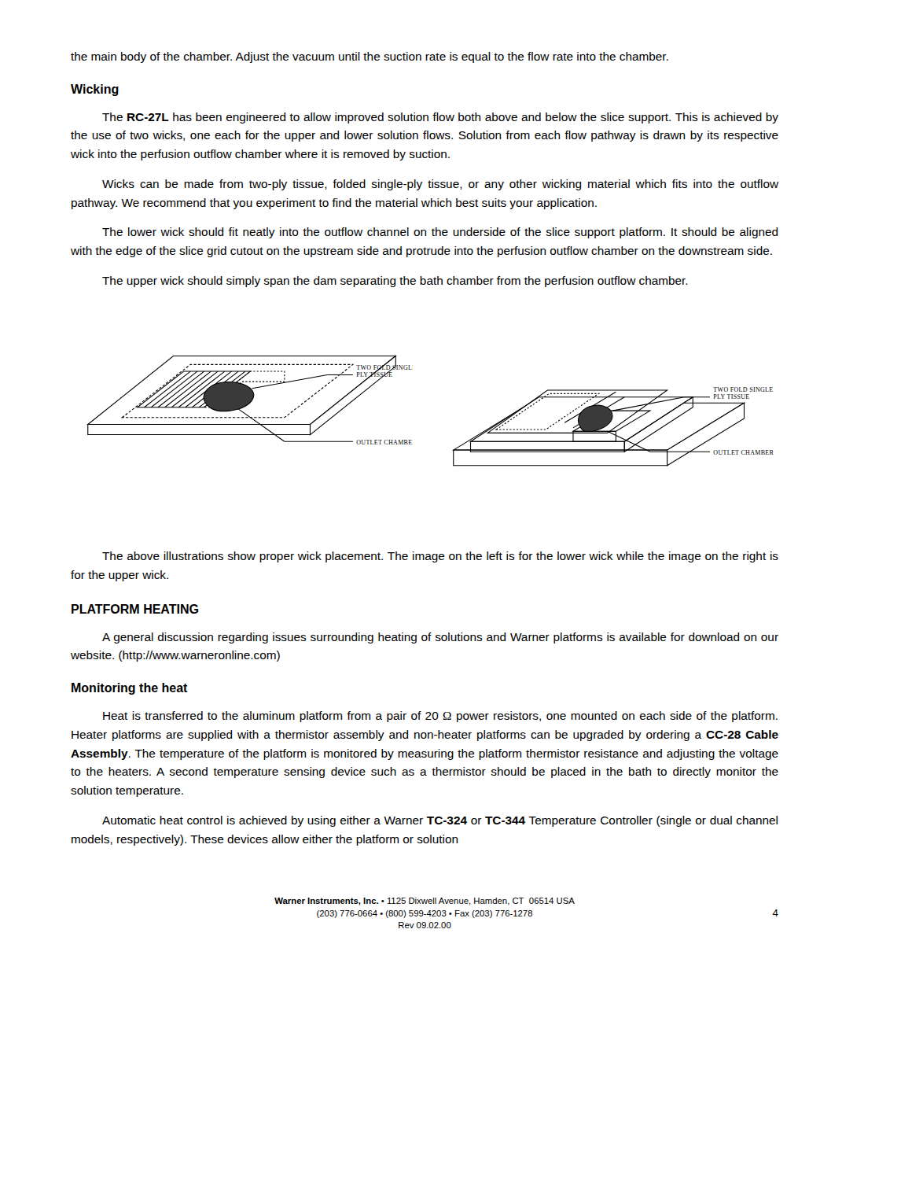the main body of the chamber. Adjust the vacuum until the suction rate is equal to the flow rate into the chamber.
Wicking
The RC-27L has been engineered to allow improved solution flow both above and below the slice support. This is achieved by the use of two wicks, one each for the upper and lower solution flows. Solution from each flow pathway is drawn by its respective wick into the perfusion outflow chamber where it is removed by suction.
Wicks can be made from two-ply tissue, folded single-ply tissue, or any other wicking material which fits into the outflow pathway. We recommend that you experiment to find the material which best suits your application.
The lower wick should fit neatly into the outflow channel on the underside of the slice support platform. It should be aligned with the edge of the slice grid cutout on the upstream side and protrude into the perfusion outflow chamber on the downstream side.
The upper wick should simply span the dam separating the bath chamber from the perfusion outflow chamber.
TWO FOLD SINGLE PLY TISSUE OUTLET CHAMBER
TWO FOLD SINGLE PLY TISSUE OUTLET CHAMBER
The above illustrations show proper wick placement. The image on the left is for the lower wick while the image on the right is for the upper wick.
PLATFORM HEATING
A general discussion regarding issues surrounding heating of solutions and Warner platforms is available for download on our website. (http://www.warneronline.com)
Monitoring the heat
Heat is transferred to the aluminum platform from a pair of 20 Ω power resistors, one mounted on each side of the platform. Heater platforms are supplied with a thermistor assembly and non-heater platforms can be upgraded by ordering a CC-28 Cable Assembly. The temperature of the platform is monitored by measuring the platform thermistor resistance and adjusting the voltage to the heaters. A second temperature sensing device such as a thermistor should be placed in the bath to directly monitor the solution temperature.
Automatic heat control is achieved by using either a Warner TC-324 or TC-344 Temperature Controller (single or dual channel models, respectively). These devices allow either the platform or solution
Warner Instruments, Inc. • 1125 Dixwell Avenue, Hamden, CT 06514 USA
(203) 776-0664 • (800) 599-4203 • Fax (203) 776-1278
Rev 09.02.00
4